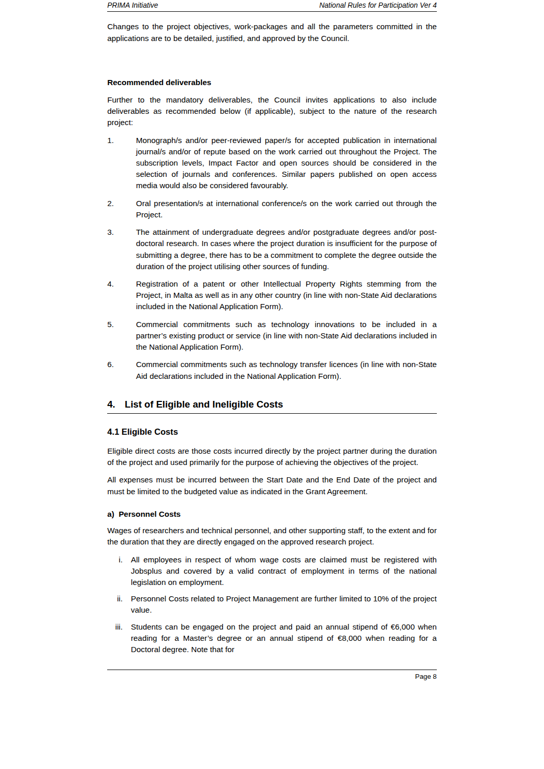PRIMA Initiative National Rules for Participation Ver 4
Changes to the project objectives, work-packages and all the parameters committed in the applications are to be detailed, justified, and approved by the Council.
Recommended deliverables
Further to the mandatory deliverables, the Council invites applications to also include deliverables as recommended below (if applicable), subject to the nature of the research project:
Monograph/s and/or peer-reviewed paper/s for accepted publication in international journal/s and/or of repute based on the work carried out throughout the Project. The subscription levels, Impact Factor and open sources should be considered in the selection of journals and conferences. Similar papers published on open access media would also be considered favourably.
Oral presentation/s at international conference/s on the work carried out through the Project.
The attainment of undergraduate degrees and/or postgraduate degrees and/or post-doctoral research. In cases where the project duration is insufficient for the purpose of submitting a degree, there has to be a commitment to complete the degree outside the duration of the project utilising other sources of funding.
Registration of a patent or other Intellectual Property Rights stemming from the Project, in Malta as well as in any other country (in line with non-State Aid declarations included in the National Application Form).
Commercial commitments such as technology innovations to be included in a partner’s existing product or service (in line with non-State Aid declarations included in the National Application Form).
Commercial commitments such as technology transfer licences (in line with non-State Aid declarations included in the National Application Form).
4. List of Eligible and Ineligible Costs
4.1 Eligible Costs
Eligible direct costs are those costs incurred directly by the project partner during the duration of the project and used primarily for the purpose of achieving the objectives of the project.
All expenses must be incurred between the Start Date and the End Date of the project and must be limited to the budgeted value as indicated in the Grant Agreement.
a) Personnel Costs
Wages of researchers and technical personnel, and other supporting staff, to the extent and for the duration that they are directly engaged on the approved research project.
All employees in respect of whom wage costs are claimed must be registered with Jobsplus and covered by a valid contract of employment in terms of the national legislation on employment.
Personnel Costs related to Project Management are further limited to 10% of the project value.
Students can be engaged on the project and paid an annual stipend of €6,000 when reading for a Master’s degree or an annual stipend of €8,000 when reading for a Doctoral degree. Note that for
Page 8